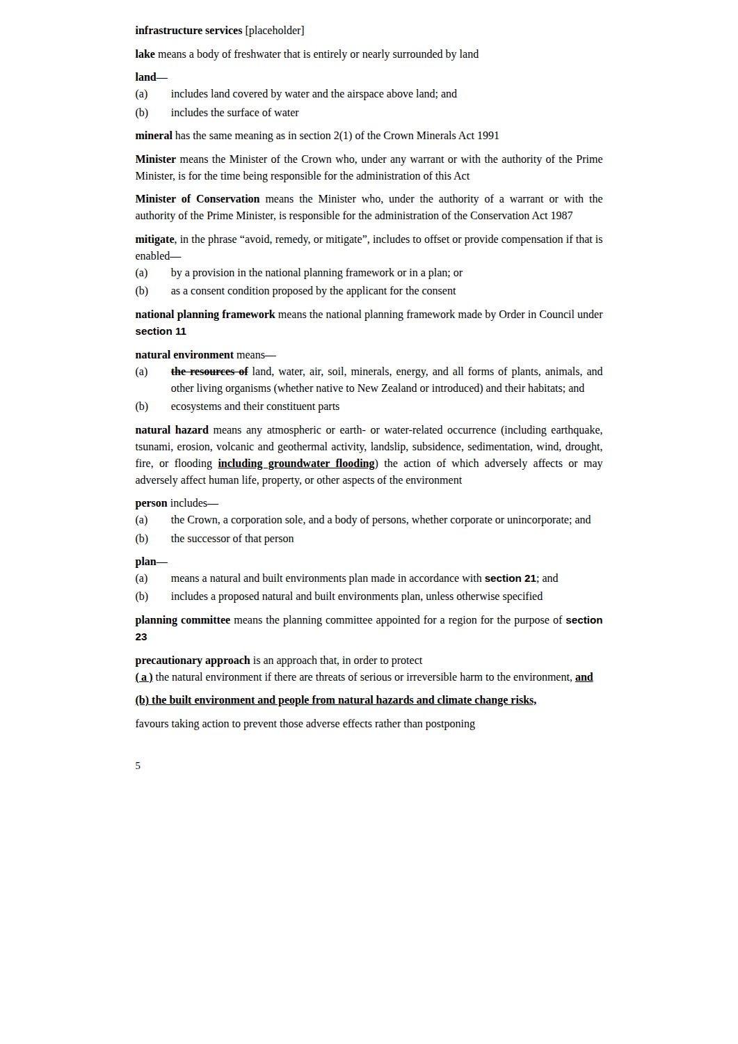infrastructure services [placeholder]
lake means a body of freshwater that is entirely or nearly surrounded by land
land—
(a) includes land covered by water and the airspace above land; and
(b) includes the surface of water
mineral has the same meaning as in section 2(1) of the Crown Minerals Act 1991
Minister means the Minister of the Crown who, under any warrant or with the authority of the Prime Minister, is for the time being responsible for the administration of this Act
Minister of Conservation means the Minister who, under the authority of a warrant or with the authority of the Prime Minister, is responsible for the administration of the Conservation Act 1987
mitigate, in the phrase “avoid, remedy, or mitigate”, includes to offset or provide compensation if that is enabled—
(a) by a provision in the national planning framework or in a plan; or
(b) as a consent condition proposed by the applicant for the consent
national planning framework means the national planning framework made by Order in Council under section 11
natural environment means—
(a) the resources of land, water, air, soil, minerals, energy, and all forms of plants, animals, and other living organisms (whether native to New Zealand or introduced) and their habitats; and
(b) ecosystems and their constituent parts
natural hazard means any atmospheric or earth- or water-related occurrence (including earthquake, tsunami, erosion, volcanic and geothermal activity, landslip, subsidence, sedimentation, wind, drought, fire, or flooding including groundwater flooding) the action of which adversely affects or may adversely affect human life, property, or other aspects of the environment
person includes—
(a) the Crown, a corporation sole, and a body of persons, whether corporate or unincorporate; and
(b) the successor of that person
plan—
(a) means a natural and built environments plan made in accordance with section 21; and
(b) includes a proposed natural and built environments plan, unless otherwise specified
planning committee means the planning committee appointed for a region for the purpose of section 23
precautionary approach is an approach that, in order to protect
( a ) the natural environment if there are threats of serious or irreversible harm to the environment, and
(b) the built environment and people from natural hazards and climate change risks,
favours taking action to prevent those adverse effects rather than postponing
5